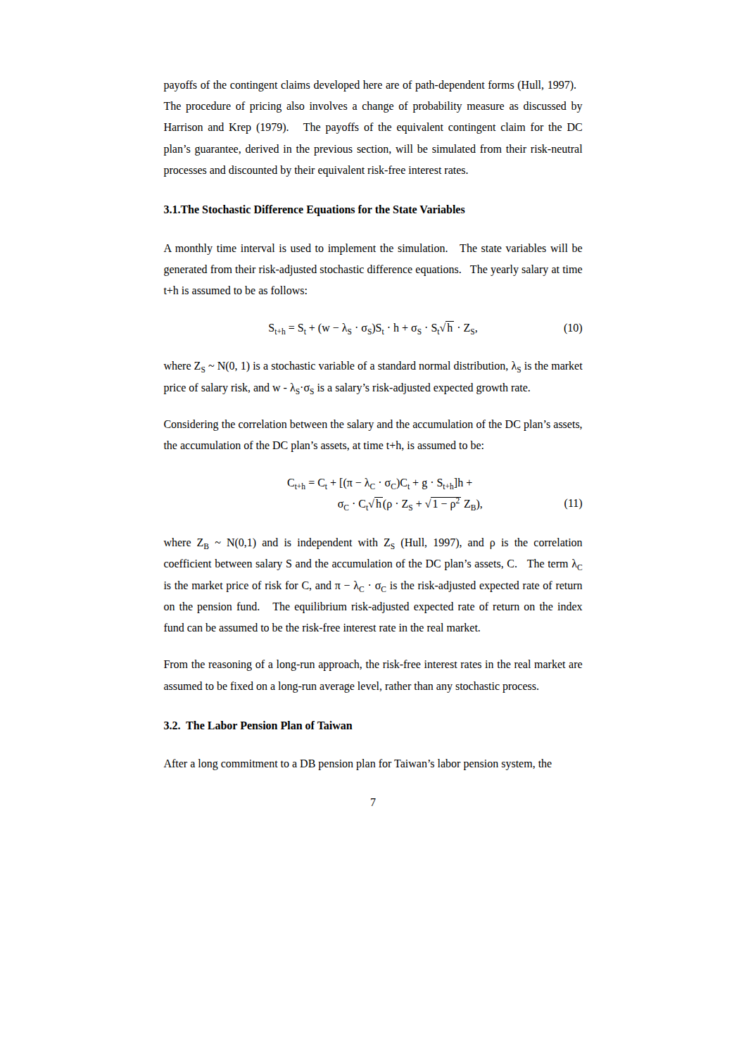payoffs of the contingent claims developed here are of path-dependent forms (Hull, 1997). The procedure of pricing also involves a change of probability measure as discussed by Harrison and Krep (1979). The payoffs of the equivalent contingent claim for the DC plan’s guarantee, derived in the previous section, will be simulated from their risk-neutral processes and discounted by their equivalent risk-free interest rates.
3.1.The Stochastic Difference Equations for the State Variables
A monthly time interval is used to implement the simulation. The state variables will be generated from their risk-adjusted stochastic difference equations. The yearly salary at time t+h is assumed to be as follows:
St+h = St + (w − λS · σS)St · h + σS · St√h · ZS, (10)
where ZS ~ N(0, 1) is a stochastic variable of a standard normal distribution, λS is the market price of salary risk, and w - λS·σS is a salary’s risk-adjusted expected growth rate.
Considering the correlation between the salary and the accumulation of the DC plan’s assets, the accumulation of the DC plan’s assets, at time t+h, is assumed to be:
Ct+h = Ct + [(π − λC · σC)Ct + g · St+h]h +
σC · Ct√h(ρ · ZS + √1 − ρ2 ZB),
(11)
where ZB ~ N(0,1) and is independent with ZS (Hull, 1997), and ρ is the correlation coefficient between salary S and the accumulation of the DC plan’s assets, C. The term λC is the market price of risk for C, and π − λC · σC is the risk-adjusted expected rate of return on the pension fund. The equilibrium risk-adjusted expected rate of return on the index fund can be assumed to be the risk-free interest rate in the real market.
From the reasoning of a long-run approach, the risk-free interest rates in the real market are assumed to be fixed on a long-run average level, rather than any stochastic process.
3.2. The Labor Pension Plan of Taiwan
After a long commitment to a DB pension plan for Taiwan’s labor pension system, the
7